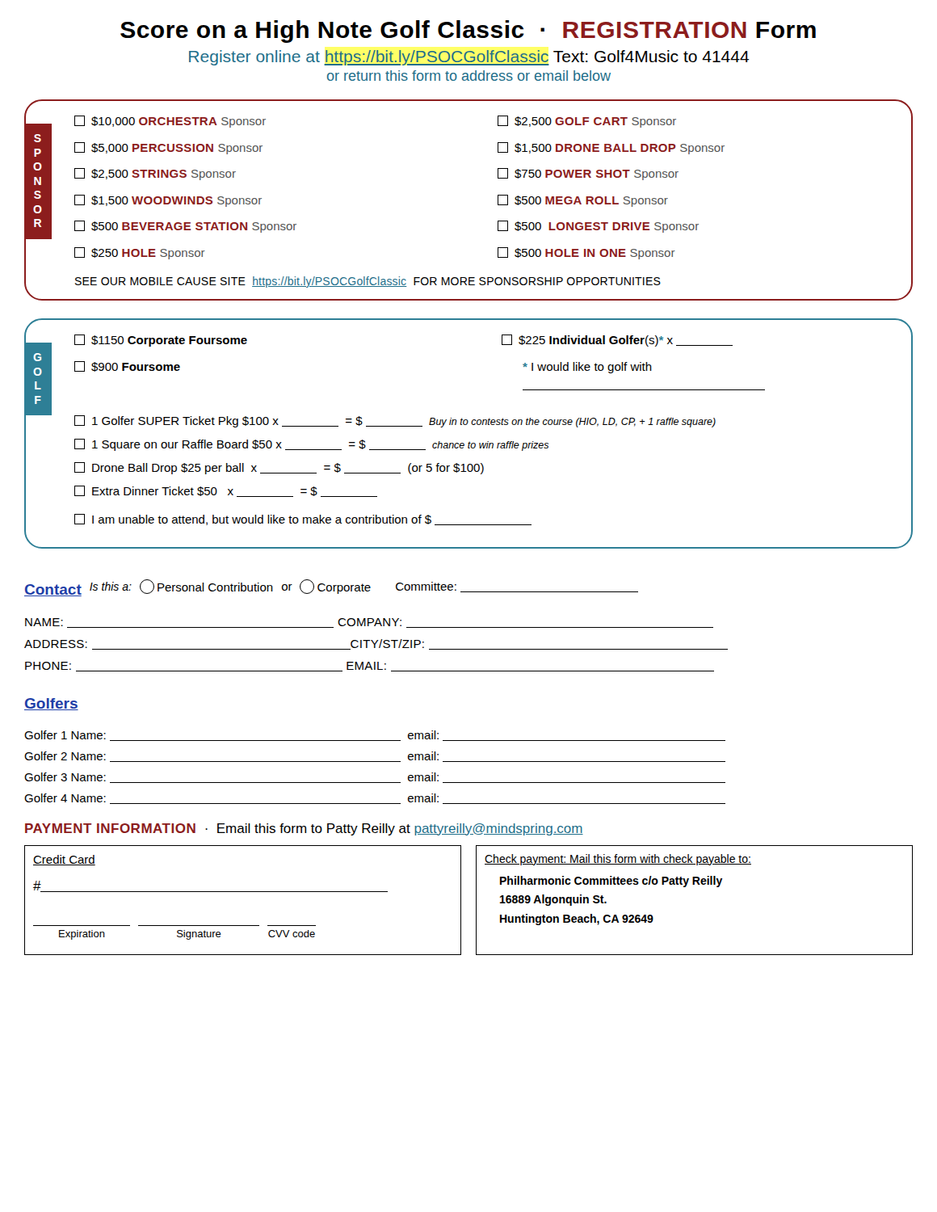Score on a High Note Golf Classic · REGISTRATION Form
Register online at https://bit.ly/PSOCGolfClassic Text: Golf4Music to 41444
or return this form to address or email below
S
P
O
N
S
O
R
$10,000 ORCHESTRA Sponsor
$5,000 PERCUSSION Sponsor
$2,500 STRINGS Sponsor
$1,500 WOODWINDS Sponsor
$500 BEVERAGE STATION Sponsor
$250 HOLE Sponsor
$2,500 GOLF CART Sponsor
$1,500 DRONE BALL DROP Sponsor
$750 POWER SHOT Sponsor
$500 MEGA ROLL Sponsor
$500 LONGEST DRIVE Sponsor
$500 HOLE IN ONE Sponsor
SEE OUR MOBILE CAUSE SITE https://bit.ly/PSOCGolfClassic FOR MORE SPONSORSHIP OPPORTUNITIES
G
O
L
F
$1150 Corporate Foursome
$900 Foursome
$225 Individual Golfer(s)* x
* I would like to golf with
1 Golfer SUPER Ticket Pkg $100 x = $ Buy in to contests on the course (HIO, LD, CP, + 1 raffle square)
1 Square on our Raffle Board $50 x = $ chance to win raffle prizes
Drone Ball Drop $25 per ball x = $ (or 5 for $100)
Extra Dinner Ticket $50 x = $
I am unable to attend, but would like to make a contribution of $
Contact
Is this a: Personal Contribution or Corporate Committee:
NAME: COMPANY:
ADDRESS: CITY/ST/ZIP:
PHONE: EMAIL:
Golfers
Golfer 1 Name: email:
Golfer 2 Name: email:
Golfer 3 Name: email:
Golfer 4 Name: email:
PAYMENT INFORMATION · Email this form to Patty Reilly at pattyreilly@mindspring.com
Credit Card
#
Expiration
Signature
CVV code
Check payment: Mail this form with check payable to:
Philharmonic Committees c/o Patty Reilly
16889 Algonquin St.
Huntington Beach, CA 92649